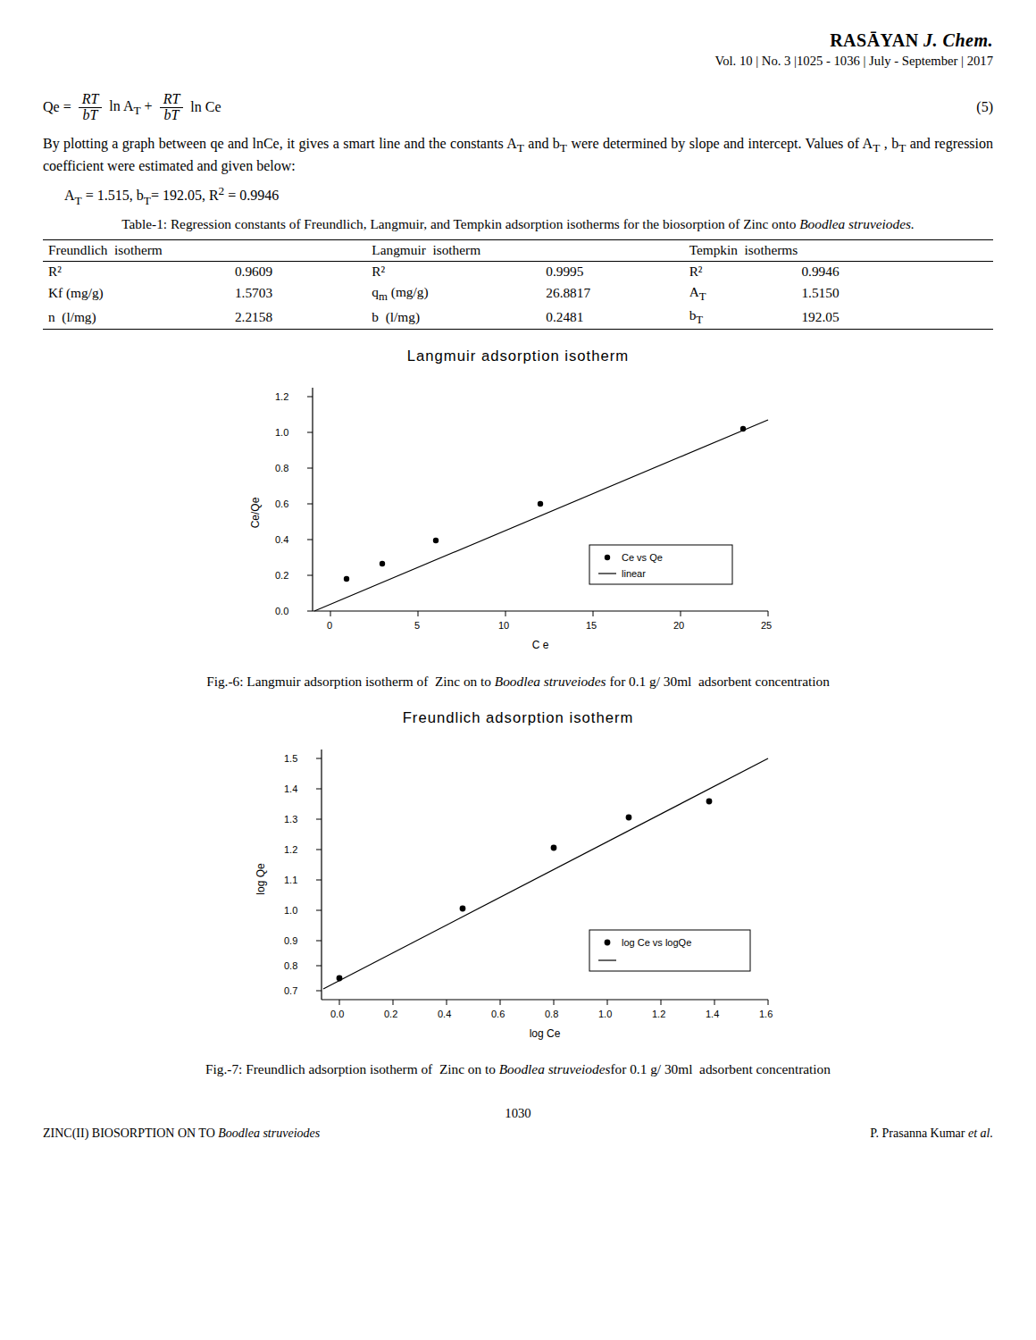RASĀYAN J. Chem.
Vol. 10 | No. 3 |1025 - 1036 | July - September | 2017
Qe = RT bT ln AT + RT bT ln Ce
(5)
By plotting a graph between qe and lnCe, it gives a smart line and the constants AT and bT were determined by slope and intercept. Values of AT , bT and regression coefficient were estimated and given below:
AT = 1.515, bT= 192.05, R2 = 0.9946
Table-1: Regression constants of Freundlich, Langmuir, and Tempkin adsorption isotherms for the biosorption of Zinc onto Boodlea struveiodes.
| Freundlich isotherm | Langmuir isotherm | Tempkin isotherms |
| --- | --- | --- |
| R² | 0.9609 | R² | 0.9995 | R² | 0.9946 |
| Kf (mg/g) | 1.5703 | q m (mg/g) | 26.8817 | A T | 1.5150 |
| n (l/mg) | 2.2158 | b (l/mg) | 0.2481 | b T | 192.05 |
Langmuir adsorption isotherm
1.2 1.0 0.8 0.6 0.4 0.2 0.0 0 5 10 15 20 25 Ce/Qe C e Ce vs Qe linear
Fig.-6: Langmuir adsorption isotherm of Zinc on to Boodlea struveiodes for 0.1 g/ 30ml adsorbent concentration
Freundlich adsorption isotherm
1.5 1.4 1.3 1.2 1.1 1.0 0.9 0.8 0.7 0.0 0.2 0.4 0.6 0.8 1.0 1.2 1.4 1.6 log Qe log Ce log Ce vs logQe
Fig.-7: Freundlich adsorption isotherm of Zinc on to Boodlea struveiodesfor 0.1 g/ 30ml adsorbent concentration
1030
ZINC(II) BIOSORPTION ON TO Boodlea struveiodes
P. Prasanna Kumar et al.